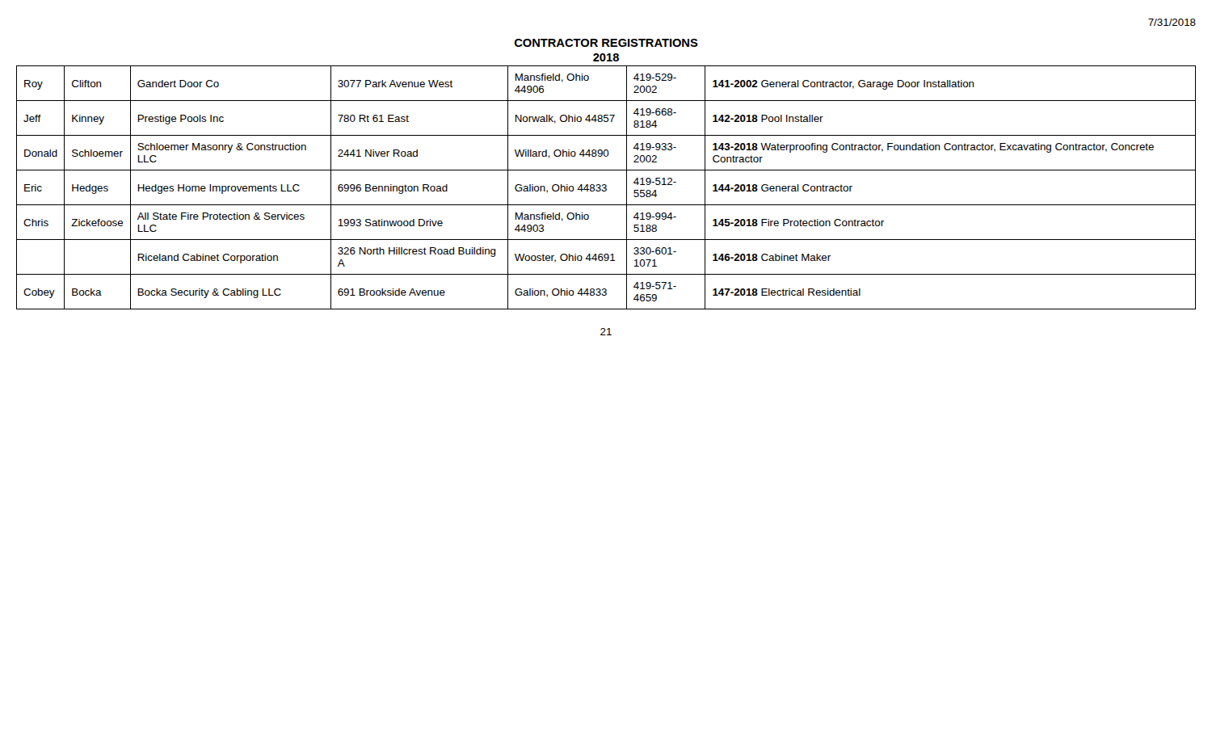7/31/2018
CONTRACTOR REGISTRATIONS
2018
| Roy | Clifton | Gandert Door Co | 3077 Park Avenue West | Mansfield, Ohio 44906 | 419-529-2002 | 141-2002 General Contractor, Garage Door Installation |
| Jeff | Kinney | Prestige Pools Inc | 780 Rt 61 East | Norwalk, Ohio 44857 | 419-668-8184 | 142-2018 Pool Installer |
| Donald | Schloemer | Schloemer Masonry & Construction LLC | 2441 Niver Road | Willard, Ohio 44890 | 419-933-2002 | 143-2018 Waterproofing Contractor, Foundation Contractor, Excavating Contractor, Concrete Contractor |
| Eric | Hedges | Hedges Home Improvements LLC | 6996 Bennington Road | Galion, Ohio 44833 | 419-512-5584 | 144-2018 General Contractor |
| Chris | Zickefoose | All State Fire Protection & Services LLC | 1993 Satinwood Drive | Mansfield, Ohio 44903 | 419-994-5188 | 145-2018 Fire Protection Contractor |
| | | Riceland Cabinet Corporation | 326 North Hillcrest Road Building A | Wooster, Ohio 44691 | 330-601-1071 | 146-2018 Cabinet Maker |
| Cobey | Bocka | Bocka Security & Cabling LLC | 691 Brookside Avenue | Galion, Ohio 44833 | 419-571-4659 | 147-2018 Electrical Residential |
21